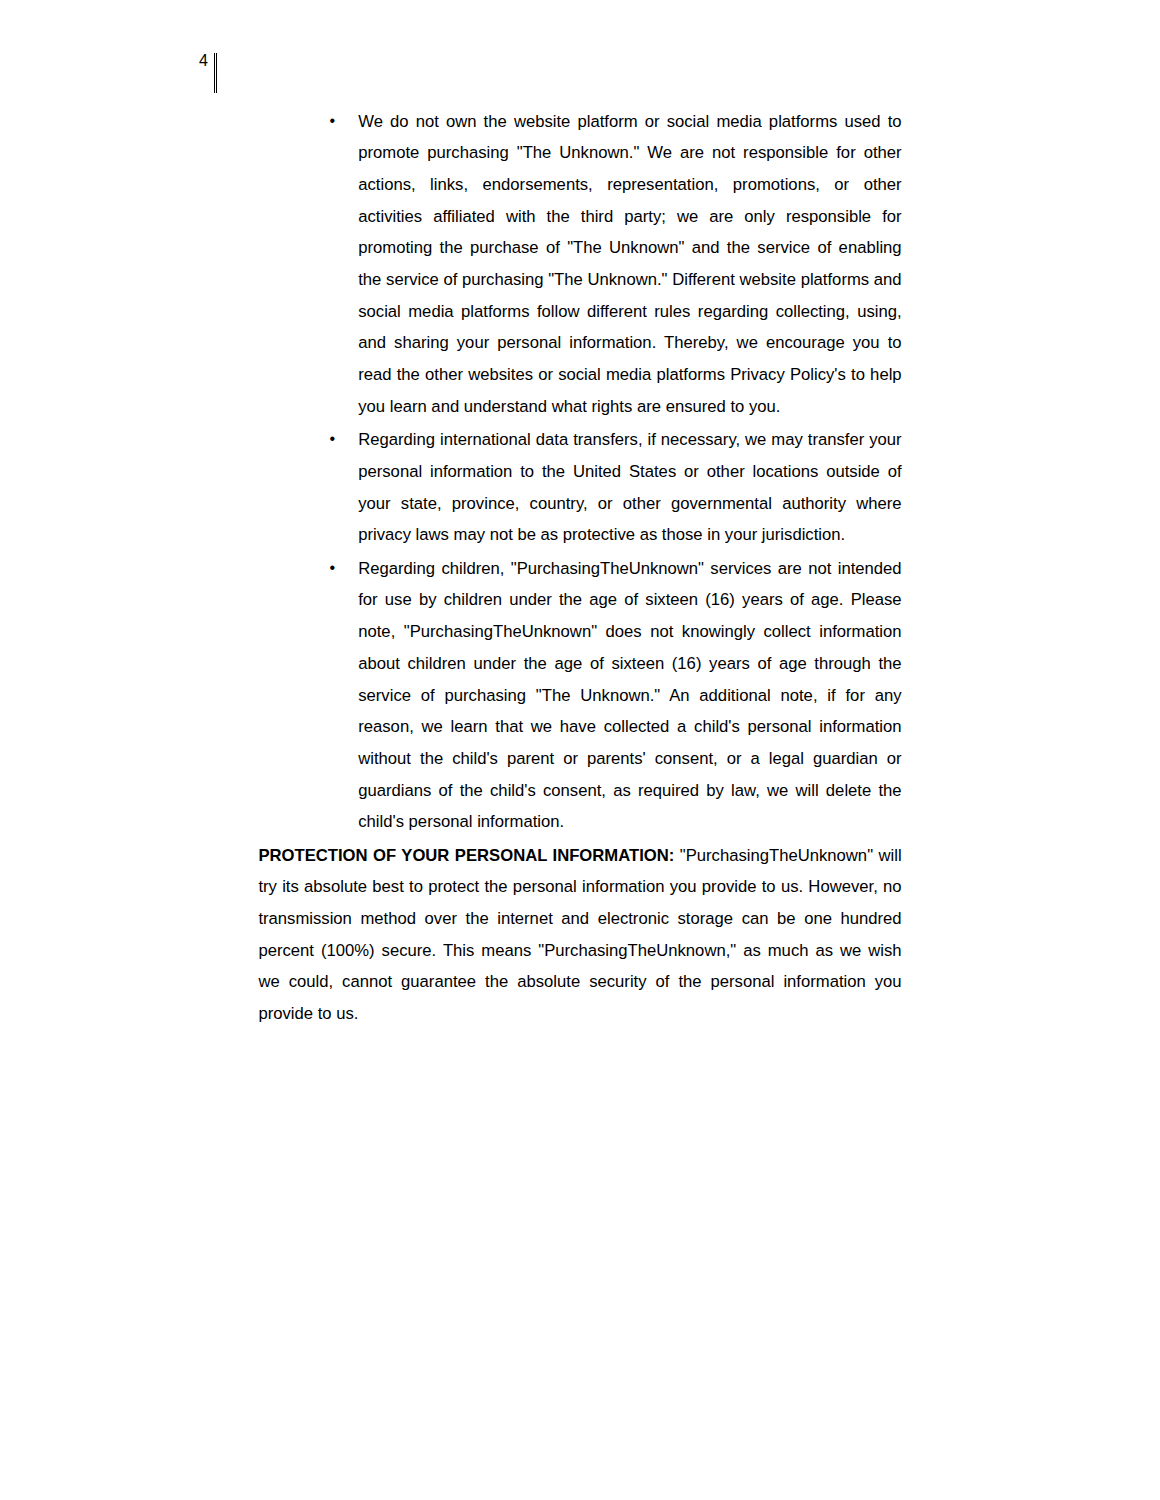4
We do not own the website platform or social media platforms used to promote purchasing "The Unknown." We are not responsible for other actions, links, endorsements, representation, promotions, or other activities affiliated with the third party; we are only responsible for promoting the purchase of "The Unknown" and the service of enabling the service of purchasing "The Unknown." Different website platforms and social media platforms follow different rules regarding collecting, using, and sharing your personal information. Thereby, we encourage you to read the other websites or social media platforms Privacy Policy's to help you learn and understand what rights are ensured to you.
Regarding international data transfers, if necessary, we may transfer your personal information to the United States or other locations outside of your state, province, country, or other governmental authority where privacy laws may not be as protective as those in your jurisdiction.
Regarding children, "PurchasingTheUnknown" services are not intended for use by children under the age of sixteen (16) years of age. Please note, "PurchasingTheUnknown" does not knowingly collect information about children under the age of sixteen (16) years of age through the service of purchasing "The Unknown." An additional note, if for any reason, we learn that we have collected a child's personal information without the child's parent or parents' consent, or a legal guardian or guardians of the child's consent, as required by law, we will delete the child's personal information.
PROTECTION OF YOUR PERSONAL INFORMATION: "PurchasingTheUnknown" will try its absolute best to protect the personal information you provide to us. However, no transmission method over the internet and electronic storage can be one hundred percent (100%) secure. This means "PurchasingTheUnknown," as much as we wish we could, cannot guarantee the absolute security of the personal information you provide to us.